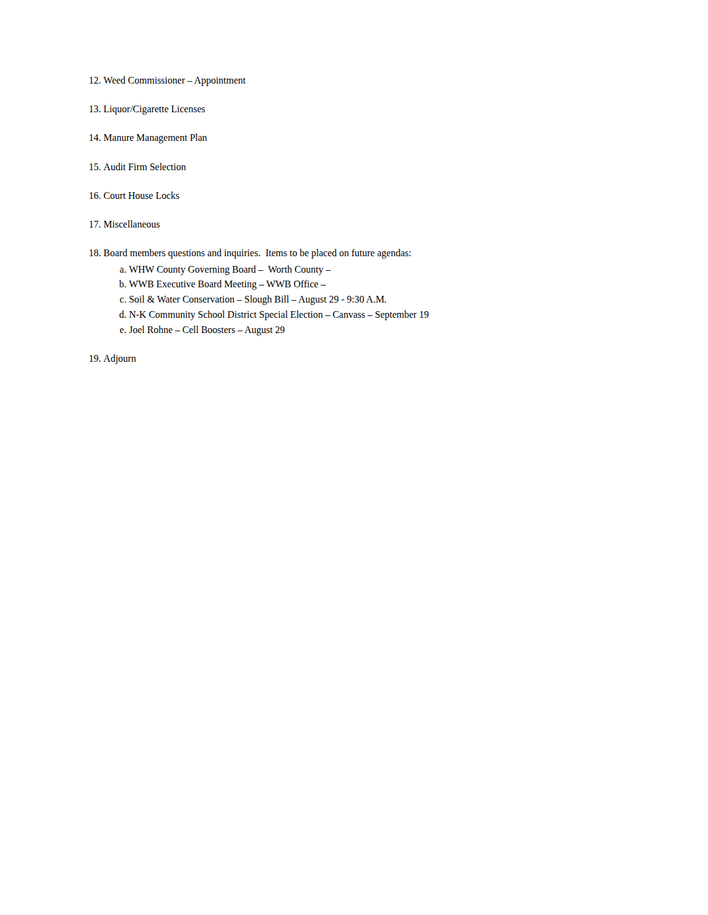Weed Commissioner – Appointment
Liquor/Cigarette Licenses
Manure Management Plan
Audit Firm Selection
Court House Locks
Miscellaneous
Board members questions and inquiries. Items to be placed on future agendas:
WHW County Governing Board – Worth County –
WWB Executive Board Meeting – WWB Office –
Soil & Water Conservation – Slough Bill – August 29 - 9:30 A.M.
N-K Community School District Special Election – Canvass – September 19
Joel Rohne – Cell Boosters – August 29
Adjourn